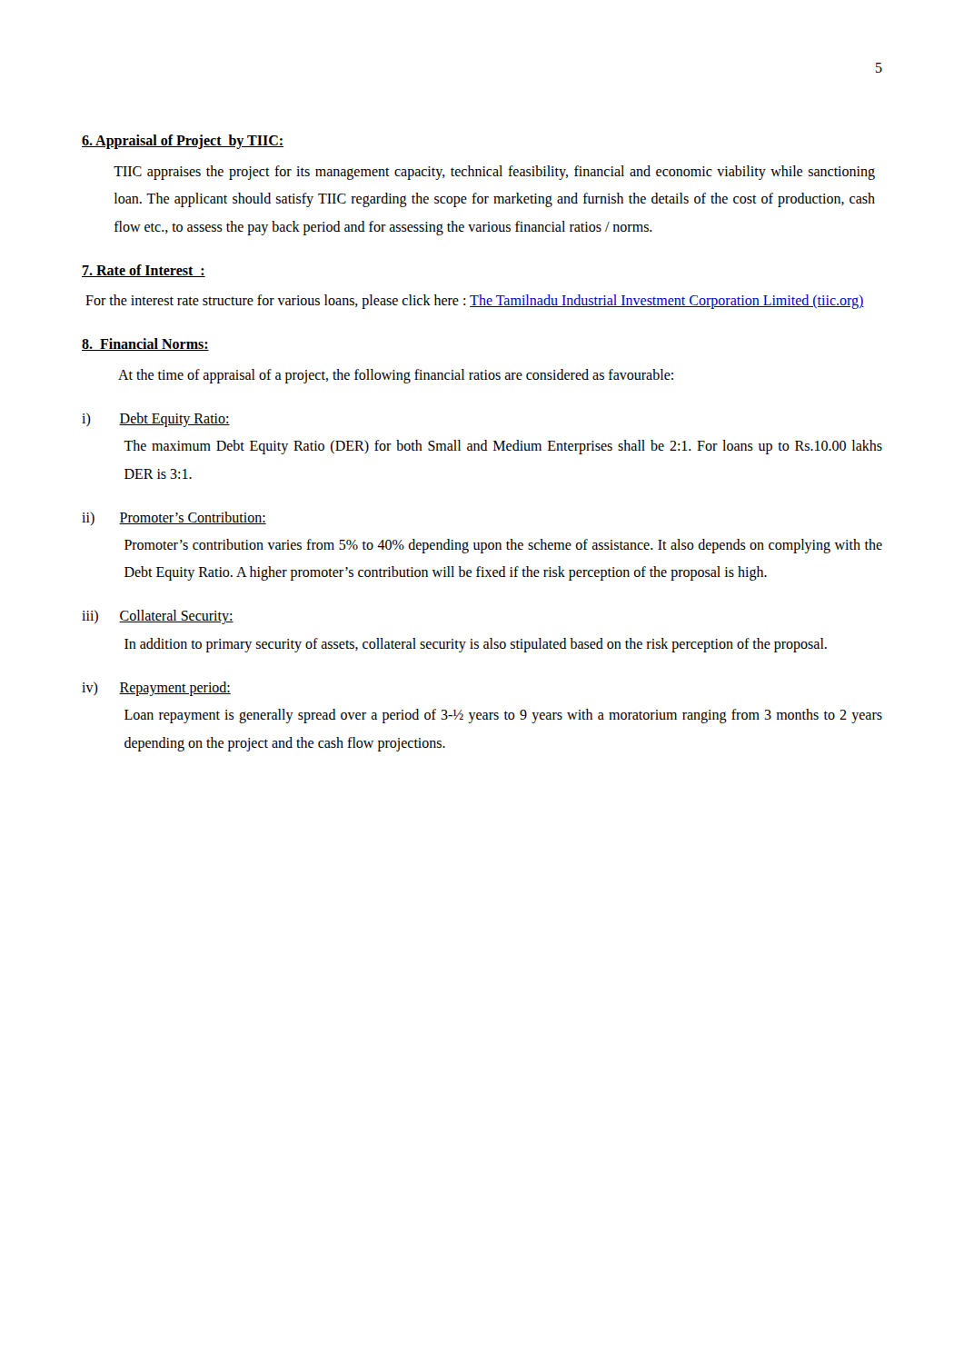5
6. Appraisal of Project by TIIC:
TIIC appraises the project for its management capacity, technical feasibility, financial and economic viability while sanctioning loan. The applicant should satisfy TIIC regarding the scope for marketing and furnish the details of the cost of production, cash flow etc., to assess the pay back period and for assessing the various financial ratios / norms.
7. Rate of Interest :
For the interest rate structure for various loans, please click here : The Tamilnadu Industrial Investment Corporation Limited (tiic.org)
8. Financial Norms:
At the time of appraisal of a project, the following financial ratios are considered as favourable:
i) Debt Equity Ratio:
The maximum Debt Equity Ratio (DER) for both Small and Medium Enterprises shall be 2:1. For loans up to Rs.10.00 lakhs DER is 3:1.
ii) Promoter’s Contribution:
Promoter’s contribution varies from 5% to 40% depending upon the scheme of assistance. It also depends on complying with the Debt Equity Ratio. A higher promoter’s contribution will be fixed if the risk perception of the proposal is high.
iii) Collateral Security:
In addition to primary security of assets, collateral security is also stipulated based on the risk perception of the proposal.
iv) Repayment period:
Loan repayment is generally spread over a period of 3-½ years to 9 years with a moratorium ranging from 3 months to 2 years depending on the project and the cash flow projections.